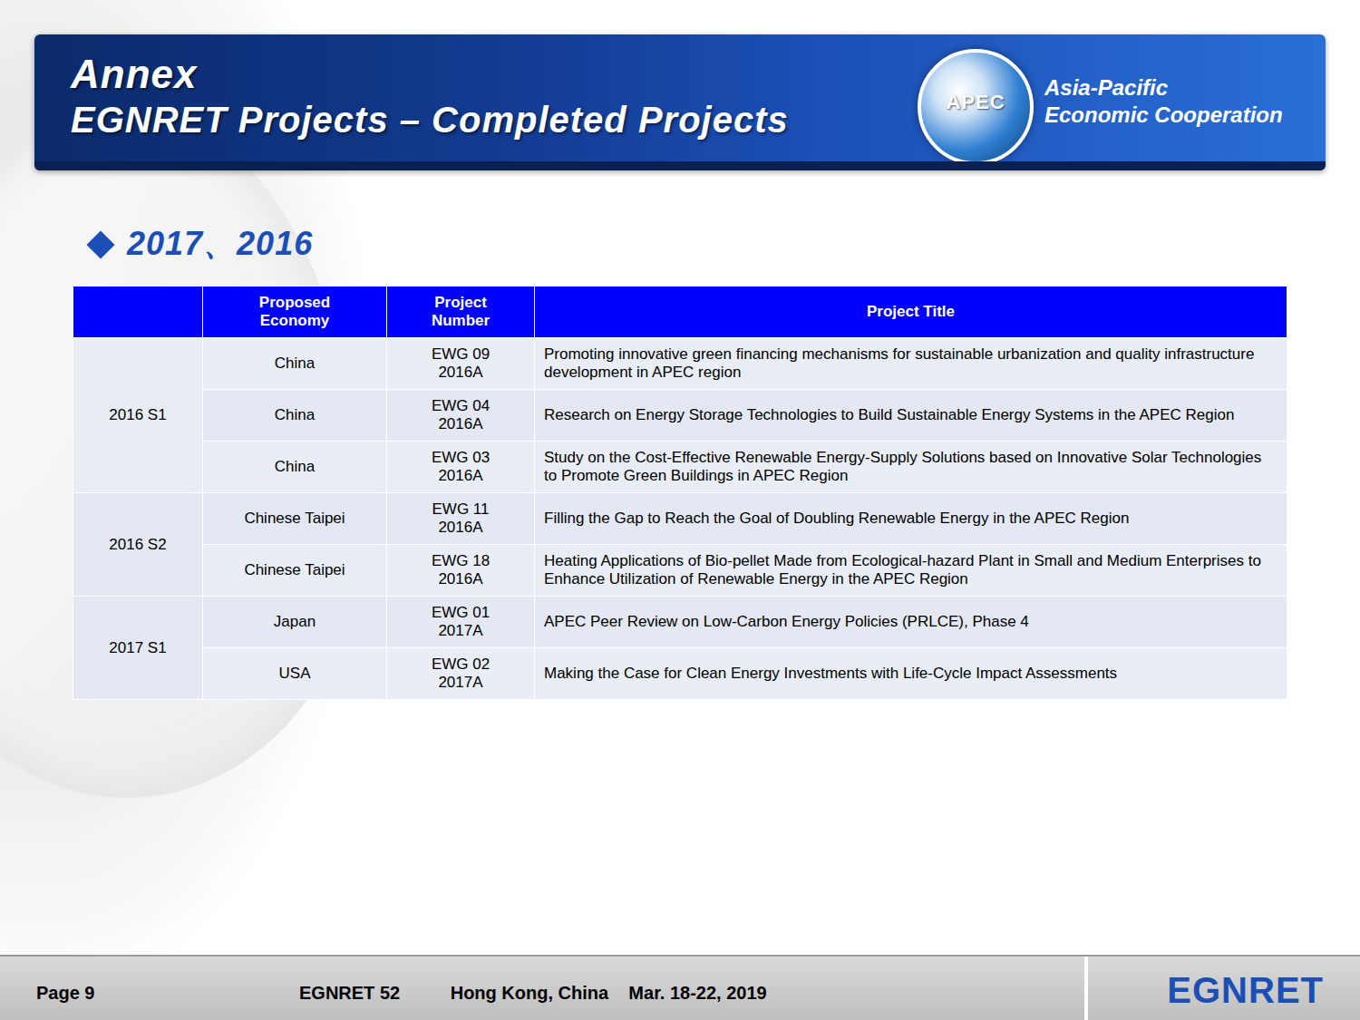Annex
EGNRET Projects – Completed Projects
Asia-Pacific
Economic Cooperation
2017、2016
| | Proposed Economy | Project Number | Project Title |
| --- | --- | --- | --- |
| 2016 S1 | China | EWG 09 2016A | Promoting innovative green financing mechanisms for sustainable urbanization and quality infrastructure development in APEC region |
| China | EWG 04 2016A | Research on Energy Storage Technologies to Build Sustainable Energy Systems in the APEC Region |
| China | EWG 03 2016A | Study on the Cost-Effective Renewable Energy-Supply Solutions based on Innovative Solar Technologies to Promote Green Buildings in APEC Region |
| 2016 S2 | Chinese Taipei | EWG 11 2016A | Filling the Gap to Reach the Goal of Doubling Renewable Energy in the APEC Region |
| Chinese Taipei | EWG 18 2016A | Heating Applications of Bio-pellet Made from Ecological-hazard Plant in Small and Medium Enterprises to Enhance Utilization of Renewable Energy in the APEC Region |
| 2017 S1 | Japan | EWG 01 2017A | APEC Peer Review on Low-Carbon Energy Policies (PRLCE), Phase 4 |
| USA | EWG 02 2017A | Making the Case for Clean Energy Investments with Life-Cycle Impact Assessments |
Page 9
EGNRET 52 Hong Kong, China Mar. 18-22, 2019
EGNRET